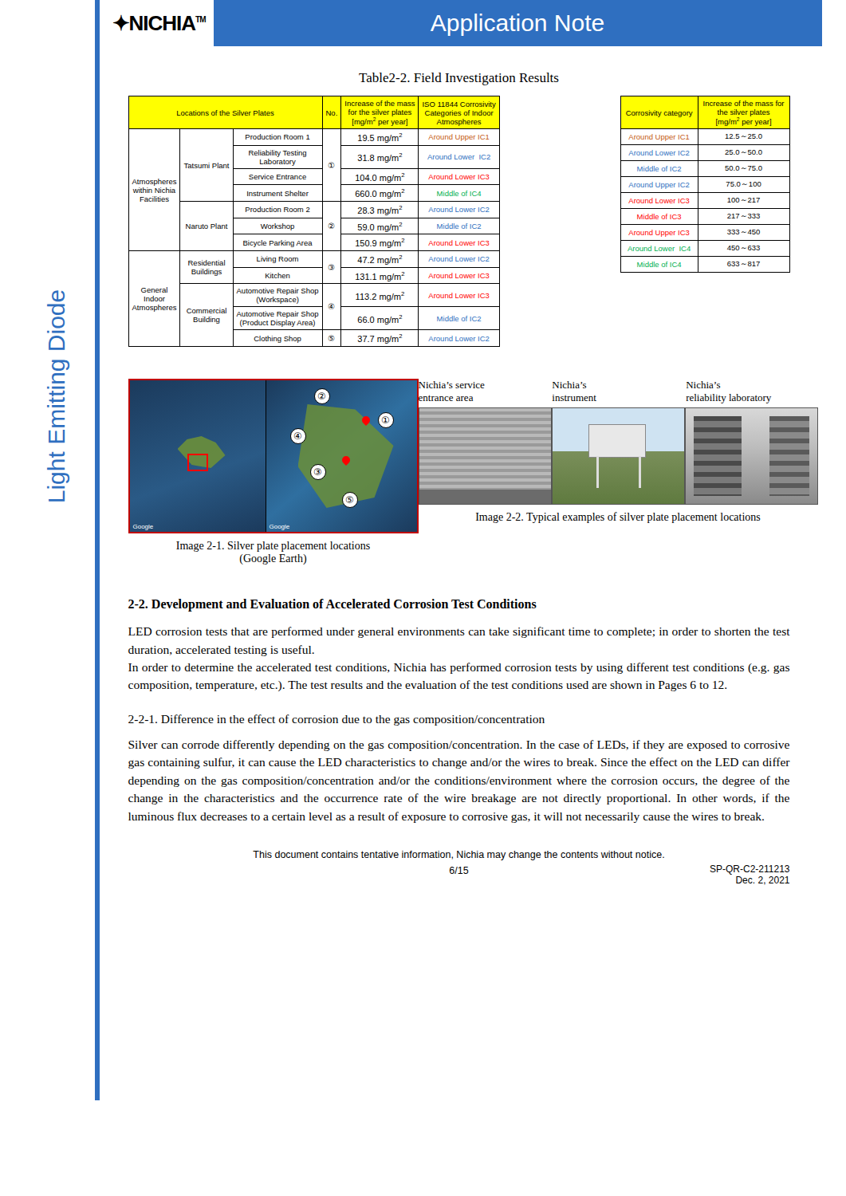Light Emitting Diode
✦NICHIATM
Application Note
Table2-2. Field Investigation Results
| Locations of the Silver Plates | No. | Increase of the mass for the silver plates [mg/m 2 per year] | ISO 11844 Corrosivity Categories of Indoor Atmospheres |
| --- | --- | --- | --- |
| Atmospheres within Nichia Facilities | Tatsumi Plant | Production Room 1 | ① | 19.5 mg/m 2 | Around Upper IC1 |
| Reliability Testing Laboratory | 31.8 mg/m 2 | Around Lower IC2 |
| Service Entrance | 104.0 mg/m 2 | Around Lower IC3 |
| Instrument Shelter | 660.0 mg/m 2 | Middle of IC4 |
| Naruto Plant | Production Room 2 | ② | 28.3 mg/m 2 | Around Lower IC2 |
| Workshop | 59.0 mg/m 2 | Middle of IC2 |
| Bicycle Parking Area | 150.9 mg/m 2 | Around Lower IC3 |
| General Indoor Atmospheres | Residential Buildings | Living Room | ③ | 47.2 mg/m 2 | Around Lower IC2 |
| Kitchen | 131.1 mg/m 2 | Around Lower IC3 |
| Commercial Building | Automotive Repair Shop (Workspace) | ④ | 113.2 mg/m 2 | Around Lower IC3 |
| Automotive Repair Shop (Product Display Area) | 66.0 mg/m 2 | Middle of IC2 |
| Clothing Shop | ⑤ | 37.7 mg/m 2 | Around Lower IC2 |
| Corrosivity category | Increase of the mass for the silver plates [mg/m 2 per year] |
| --- | --- |
| Around Upper IC1 | 12.5～25.0 |
| Around Lower IC2 | 25.0～50.0 |
| Middle of IC2 | 50.0～75.0 |
| Around Upper IC2 | 75.0～100 |
| Around Lower IC3 | 100～217 |
| Middle of IC3 | 217～333 |
| Around Upper IC3 | 333～450 |
| Around Lower IC4 | 450～633 |
| Middle of IC4 | 633～817 |
Google
②
①
④
③
⑤
Google
Image 2-1. Silver plate placement locations
(Google Earth)
Nichia’s service
entrance area
Nichia’s
instrument
Nichia’s
reliability laboratory
Image 2-2. Typical examples of silver plate placement locations
2-2. Development and Evaluation of Accelerated Corrosion Test Conditions
LED corrosion tests that are performed under general environments can take significant time to complete; in order to shorten the test duration, accelerated testing is useful.
In order to determine the accelerated test conditions, Nichia has performed corrosion tests by using different test conditions (e.g. gas composition, temperature, etc.). The test results and the evaluation of the test conditions used are shown in Pages 6 to 12.
2-2-1. Difference in the effect of corrosion due to the gas composition/concentration
Silver can corrode differently depending on the gas composition/concentration. In the case of LEDs, if they are exposed to corrosive gas containing sulfur, it can cause the LED characteristics to change and/or the wires to break. Since the effect on the LED can differ depending on the gas composition/concentration and/or the conditions/environment where the corrosion occurs, the degree of the change in the characteristics and the occurrence rate of the wire breakage are not directly proportional. In other words, if the luminous flux decreases to a certain level as a result of exposure to corrosive gas, it will not necessarily cause the wires to break.
This document contains tentative information, Nichia may change the contents without notice.
6/15
SP-QR-C2-211213
Dec. 2, 2021